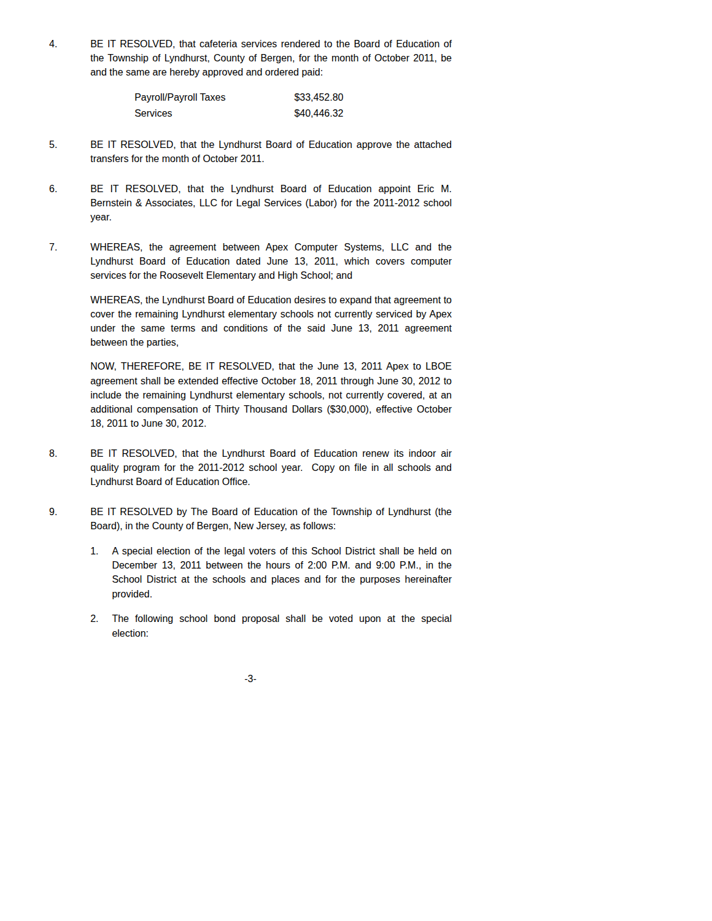4.
BE IT RESOLVED, that cafeteria services rendered to the Board of Education of the Township of Lyndhurst, County of Bergen, for the month of October 2011, be and the same are hereby approved and ordered paid:
| Payroll/Payroll Taxes | $33,452.80 |
| Services | $40,446.32 |
5.
BE IT RESOLVED, that the Lyndhurst Board of Education approve the attached transfers for the month of October 2011.
6.
BE IT RESOLVED, that the Lyndhurst Board of Education appoint Eric M. Bernstein & Associates, LLC for Legal Services (Labor) for the 2011-2012 school year.
7.
WHEREAS, the agreement between Apex Computer Systems, LLC and the Lyndhurst Board of Education dated June 13, 2011, which covers computer services for the Roosevelt Elementary and High School; and
WHEREAS, the Lyndhurst Board of Education desires to expand that agreement to cover the remaining Lyndhurst elementary schools not currently serviced by Apex under the same terms and conditions of the said June 13, 2011 agreement between the parties,
NOW, THEREFORE, BE IT RESOLVED, that the June 13, 2011 Apex to LBOE agreement shall be extended effective October 18, 2011 through June 30, 2012 to include the remaining Lyndhurst elementary schools, not currently covered, at an additional compensation of Thirty Thousand Dollars ($30,000), effective October 18, 2011 to June 30, 2012.
8.
BE IT RESOLVED, that the Lyndhurst Board of Education renew its indoor air quality program for the 2011-2012 school year. Copy on file in all schools and Lyndhurst Board of Education Office.
9.
BE IT RESOLVED by The Board of Education of the Township of Lyndhurst (the Board), in the County of Bergen, New Jersey, as follows:
1.
A special election of the legal voters of this School District shall be held on December 13, 2011 between the hours of 2:00 P.M. and 9:00 P.M., in the School District at the schools and places and for the purposes hereinafter provided.
2.
The following school bond proposal shall be voted upon at the special election:
-3-